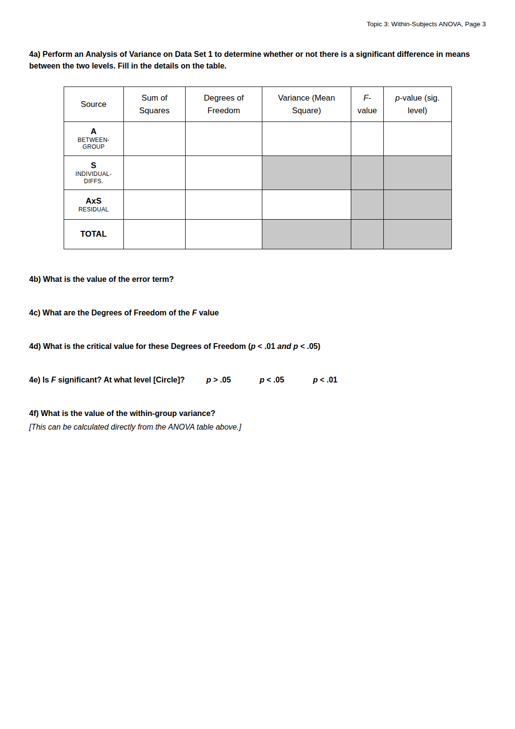Topic 3: Within-Subjects ANOVA, Page 3
4a) Perform an Analysis of Variance on Data Set 1 to determine whether or not there is a significant difference in means between the two levels. Fill in the details on the table.
| Source | Sum of Squares | Degrees of Freedom | Variance (Mean Square) | F -value | p -value (sig. level) |
| --- | --- | --- | --- | --- | --- |
| A BETWEEN-GROUP | | | | | |
| S INDIVIDUAL-DIFFS. | | | | | |
| AxS RESIDUAL | | | | | |
| TOTAL | | | | | |
4b) What is the value of the error term?
4c) What are the Degrees of Freedom of the F value
4d) What is the critical value for these Degrees of Freedom (p < .01 and p < .05)
4e) Is F significant? At what level [Circle]? p > .05 p < .05 p < .01
4f) What is the value of the within-group variance?
[This can be calculated directly from the ANOVA table above.]